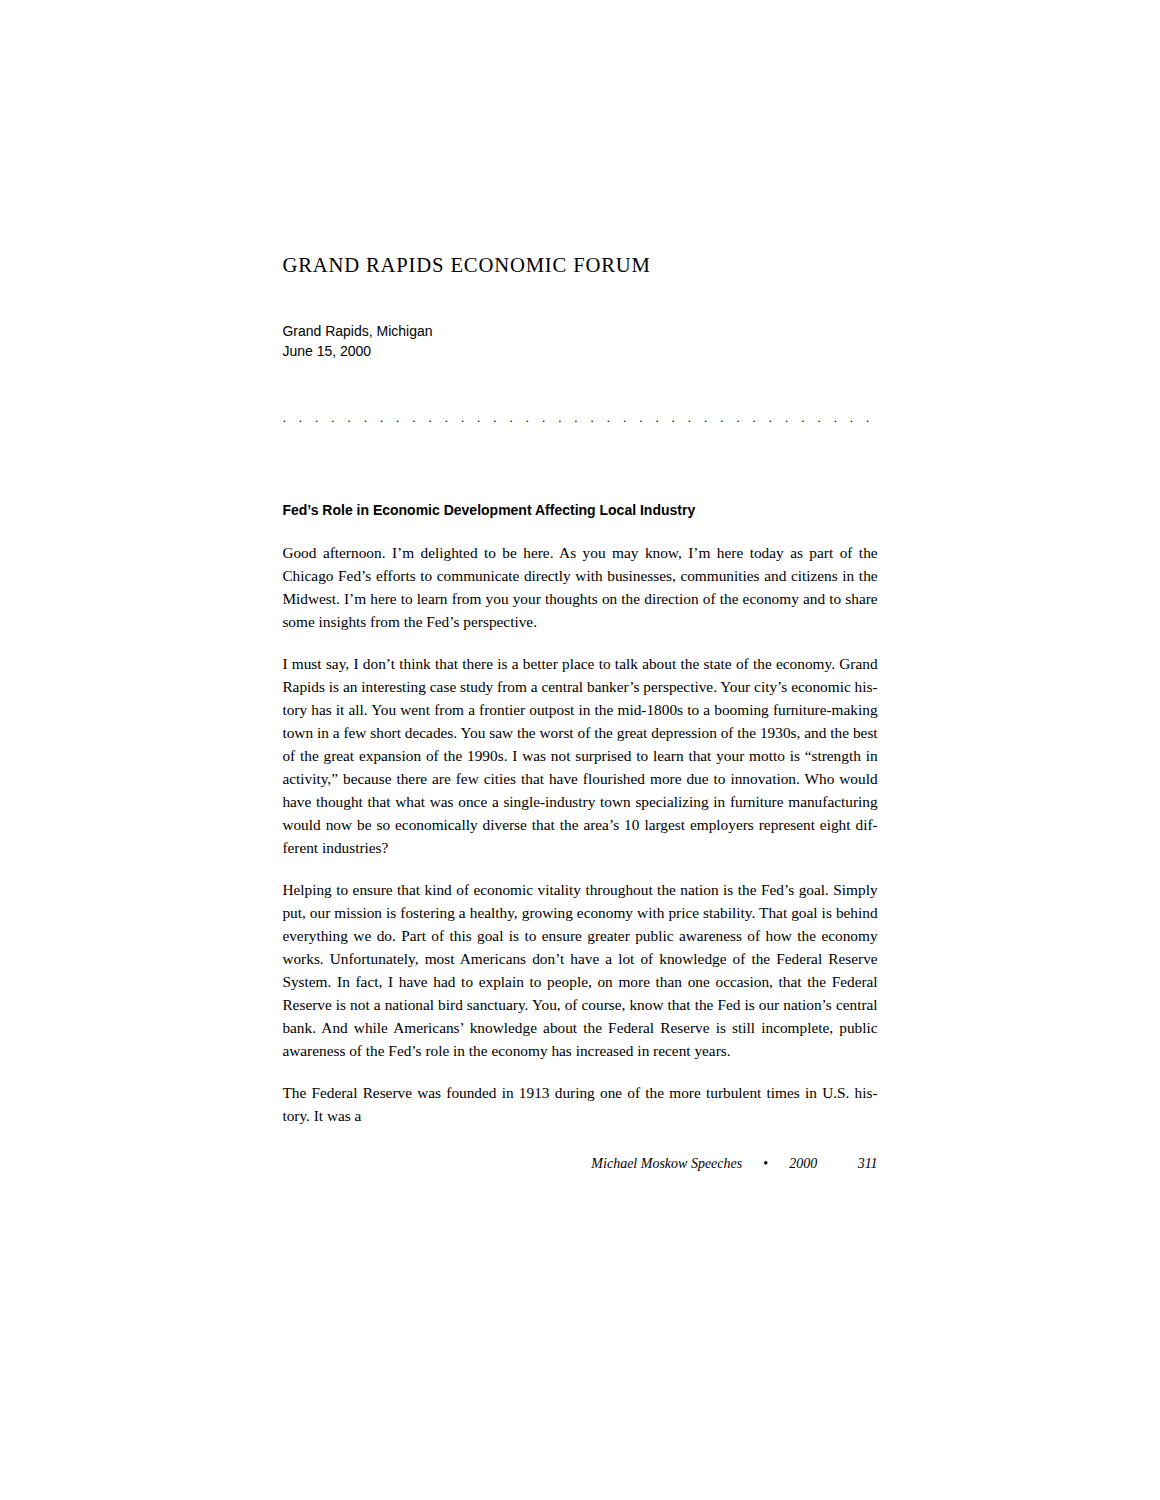GRAND RAPIDS ECONOMIC FORUM
Grand Rapids, Michigan
June 15, 2000
. . . . . . . . . . . . . . . . . . . . . . . . . . . . . . . . . . . . . . . . . . . . . . . . . . . . . . . . . . . . . . . . . . . .
Fed’s Role in Economic Development Affecting Local Industry
Good afternoon. I’m delighted to be here. As you may know, I’m here today as part of the Chicago Fed’s efforts to communicate directly with businesses, communities and citizens in the Midwest. I’m here to learn from you your thoughts on the direction of the economy and to share some insights from the Fed’s perspective.
I must say, I don’t think that there is a better place to talk about the state of the economy. Grand Rapids is an interesting case study from a central banker’s perspective. Your city’s economic history has it all. You went from a frontier outpost in the mid-1800s to a booming furniture-making town in a few short decades. You saw the worst of the great depression of the 1930s, and the best of the great expansion of the 1990s. I was not surprised to learn that your motto is “strength in activity,” because there are few cities that have flourished more due to innovation. Who would have thought that what was once a single-industry town specializing in furniture manufacturing would now be so economically diverse that the area’s 10 largest employers represent eight different industries?
Helping to ensure that kind of economic vitality throughout the nation is the Fed’s goal. Simply put, our mission is fostering a healthy, growing economy with price stability. That goal is behind everything we do. Part of this goal is to ensure greater public awareness of how the economy works. Unfortunately, most Americans don’t have a lot of knowledge of the Federal Reserve System. In fact, I have had to explain to people, on more than one occasion, that the Federal Reserve is not a national bird sanctuary. You, of course, know that the Fed is our nation’s central bank. And while Americans’ knowledge about the Federal Reserve is still incomplete, public awareness of the Fed’s role in the economy has increased in recent years.
The Federal Reserve was founded in 1913 during one of the more turbulent times in U.S. history. It was a
Michael Moskow Speeches•2000311